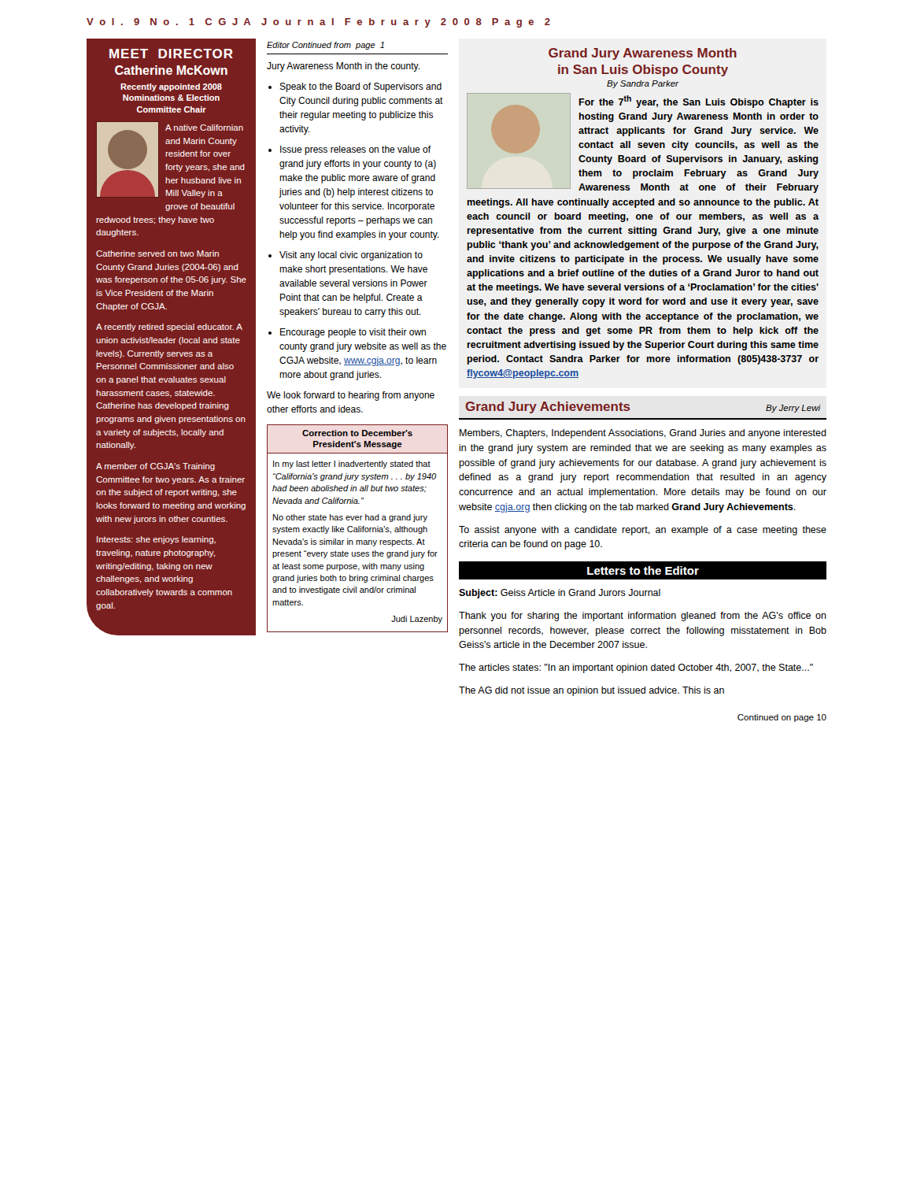V o l . 9 N o . 1 C G J A J o u r n a l F e b r u a r y 2 0 0 8 P a g e 2
MEET DIRECTOR
Catherine McKown
Recently appointed 2008
Nominations & Election
Committee Chair
A native Californian and Marin County resident for over forty years, she and her husband live in Mill Valley in a grove of beautiful redwood trees; they have two daughters.
Catherine served on two Marin County Grand Juries (2004-06) and was foreperson of the 05-06 jury. She is Vice President of the Marin Chapter of CGJA.
A recently retired special educator. A union activist/leader (local and state levels). Currently serves as a Personnel Commissioner and also on a panel that evaluates sexual harassment cases, statewide. Catherine has developed training programs and given presentations on a variety of subjects, locally and nationally.
A member of CGJA's Training Committee for two years. As a trainer on the subject of report writing, she looks forward to meeting and working with new jurors in other counties.
Interests: she enjoys learning, traveling, nature photography, writing/editing, taking on new challenges, and working collaboratively towards a common goal.
Editor Continued from page 1
Jury Awareness Month in the county.
Speak to the Board of Supervisors and City Council during public comments at their regular meeting to publicize this activity.
Issue press releases on the value of grand jury efforts in your county to (a) make the public more aware of grand juries and (b) help interest citizens to volunteer for this service. Incorporate successful reports – perhaps we can help you find examples in your county.
Visit any local civic organization to make short presentations. We have available several versions in Power Point that can be helpful. Create a speakers' bureau to carry this out.
Encourage people to visit their own county grand jury website as well as the CGJA website, www.cgja.org, to learn more about grand juries.
We look forward to hearing from anyone other efforts and ideas.
Correction to December's
President's Message
In my last letter I inadvertently stated that “California's grand jury system . . . by 1940 had been abolished in all but two states; Nevada and California.”
No other state has ever had a grand jury system exactly like California's, although Nevada's is similar in many respects. At present “every state uses the grand jury for at least some purpose, with many using grand juries both to bring criminal charges and to investigate civil and/or criminal matters.
Judi Lazenby
Grand Jury Awareness Month
in San Luis Obispo County
By Sandra Parker
For the 7th year, the San Luis Obispo Chapter is hosting Grand Jury Awareness Month in order to attract applicants for Grand Jury service. We contact all seven city councils, as well as the County Board of Supervisors in January, asking them to proclaim February as Grand Jury Awareness Month at one of their February meetings. All have continually accepted and so announce to the public. At each council or board meeting, one of our members, as well as a representative from the current sitting Grand Jury, give a one minute public ‘thank you’ and acknowledgement of the purpose of the Grand Jury, and invite citizens to participate in the process. We usually have some applications and a brief outline of the duties of a Grand Juror to hand out at the meetings. We have several versions of a ‘Proclamation’ for the cities' use, and they generally copy it word for word and use it every year, save for the date change. Along with the acceptance of the proclamation, we contact the press and get some PR from them to help kick off the recruitment advertising issued by the Superior Court during this same time period. Contact Sandra Parker for more information (805)438-3737 or flycow4@peoplepc.com
Grand Jury Achievements By Jerry Lewi
Members, Chapters, Independent Associations, Grand Juries and anyone interested in the grand jury system are reminded that we are seeking as many examples as possible of grand jury achievements for our database. A grand jury achievement is defined as a grand jury report recommendation that resulted in an agency concurrence and an actual implementation. More details may be found on our website cgja.org then clicking on the tab marked Grand Jury Achievements.
To assist anyone with a candidate report, an example of a case meeting these criteria can be found on page 10.
Letters to the Editor
Subject: Geiss Article in Grand Jurors Journal
Thank you for sharing the important information gleaned from the AG's office on personnel records, however, please correct the following misstatement in Bob Geiss's article in the December 2007 issue.
The articles states: "In an important opinion dated October 4th, 2007, the State..."
The AG did not issue an opinion but issued advice. This is an
Continued on page 10